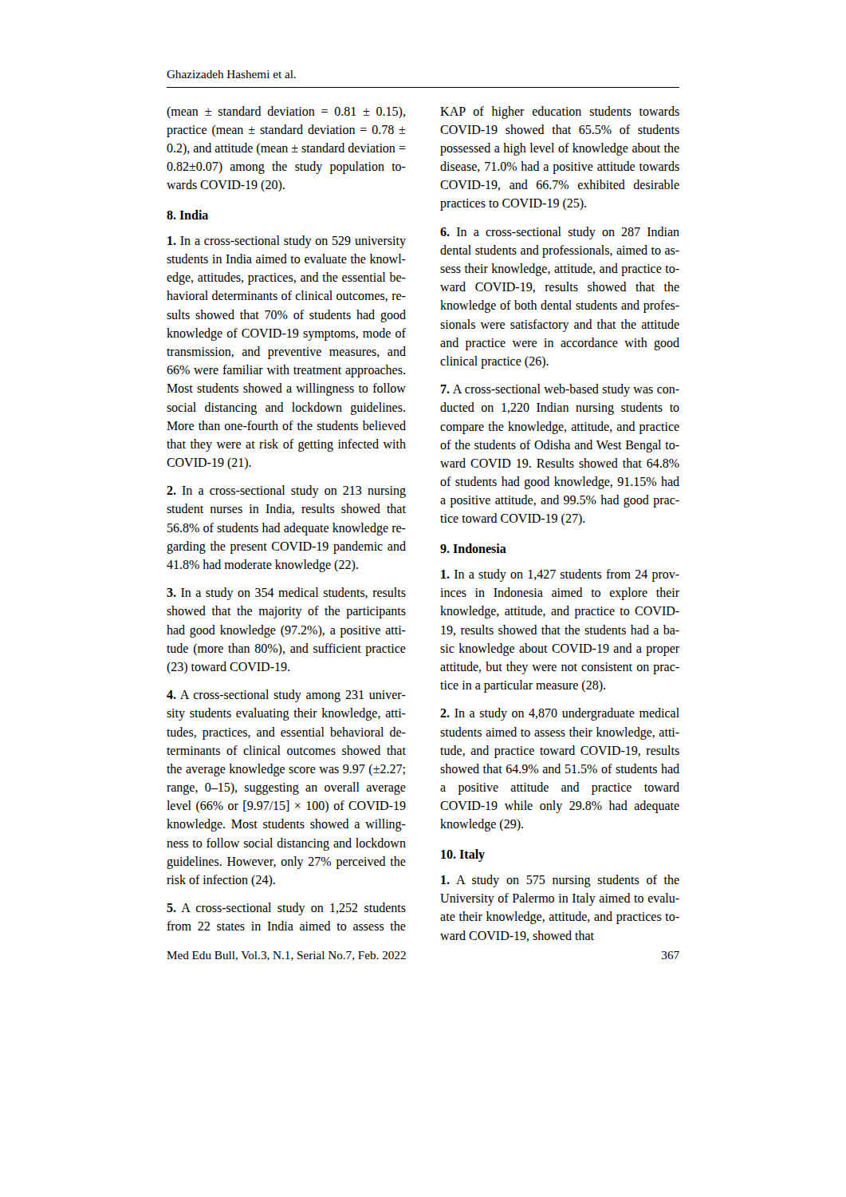Ghazizadeh Hashemi et al.
(mean ± standard deviation = 0.81 ± 0.15), practice (mean ± standard deviation = 0.78 ± 0.2), and attitude (mean ± standard deviation = 0.82±0.07) among the study population towards COVID-19 (20).
8. India
1. In a cross-sectional study on 529 university students in India aimed to evaluate the knowledge, attitudes, practices, and the essential behavioral determinants of clinical outcomes, results showed that 70% of students had good knowledge of COVID-19 symptoms, mode of transmission, and preventive measures, and 66% were familiar with treatment approaches. Most students showed a willingness to follow social distancing and lockdown guidelines. More than one-fourth of the students believed that they were at risk of getting infected with COVID-19 (21).
2. In a cross-sectional study on 213 nursing student nurses in India, results showed that 56.8% of students had adequate knowledge regarding the present COVID-19 pandemic and 41.8% had moderate knowledge (22).
3. In a study on 354 medical students, results showed that the majority of the participants had good knowledge (97.2%), a positive attitude (more than 80%), and sufficient practice (23) toward COVID-19.
4. A cross-sectional study among 231 university students evaluating their knowledge, attitudes, practices, and essential behavioral determinants of clinical outcomes showed that the average knowledge score was 9.97 (±2.27; range, 0–15), suggesting an overall average level (66% or [9.97/15] × 100) of COVID-19 knowledge. Most students showed a willingness to follow social distancing and lockdown guidelines. However, only 27% perceived the risk of infection (24).
5. A cross-sectional study on 1,252 students from 22 states in India aimed to assess the KAP of higher education students towards COVID-19 showed that 65.5% of students possessed a high level of knowledge about the disease, 71.0% had a positive attitude towards COVID-19, and 66.7% exhibited desirable practices to COVID-19 (25).
6. In a cross-sectional study on 287 Indian dental students and professionals, aimed to assess their knowledge, attitude, and practice toward COVID-19, results showed that the knowledge of both dental students and professionals were satisfactory and that the attitude and practice were in accordance with good clinical practice (26).
7. A cross-sectional web-based study was conducted on 1,220 Indian nursing students to compare the knowledge, attitude, and practice of the students of Odisha and West Bengal toward COVID 19. Results showed that 64.8% of students had good knowledge, 91.15% had a positive attitude, and 99.5% had good practice toward COVID-19 (27).
9. Indonesia
1. In a study on 1,427 students from 24 provinces in Indonesia aimed to explore their knowledge, attitude, and practice to COVID-19, results showed that the students had a basic knowledge about COVID-19 and a proper attitude, but they were not consistent on practice in a particular measure (28).
2. In a study on 4,870 undergraduate medical students aimed to assess their knowledge, attitude, and practice toward COVID-19, results showed that 64.9% and 51.5% of students had a positive attitude and practice toward COVID-19 while only 29.8% had adequate knowledge (29).
10. Italy
1. A study on 575 nursing students of the University of Palermo in Italy aimed to evaluate their knowledge, attitude, and practices toward COVID-19, showed that
Med Edu Bull, Vol.3, N.1, Serial No.7, Feb. 2022 367